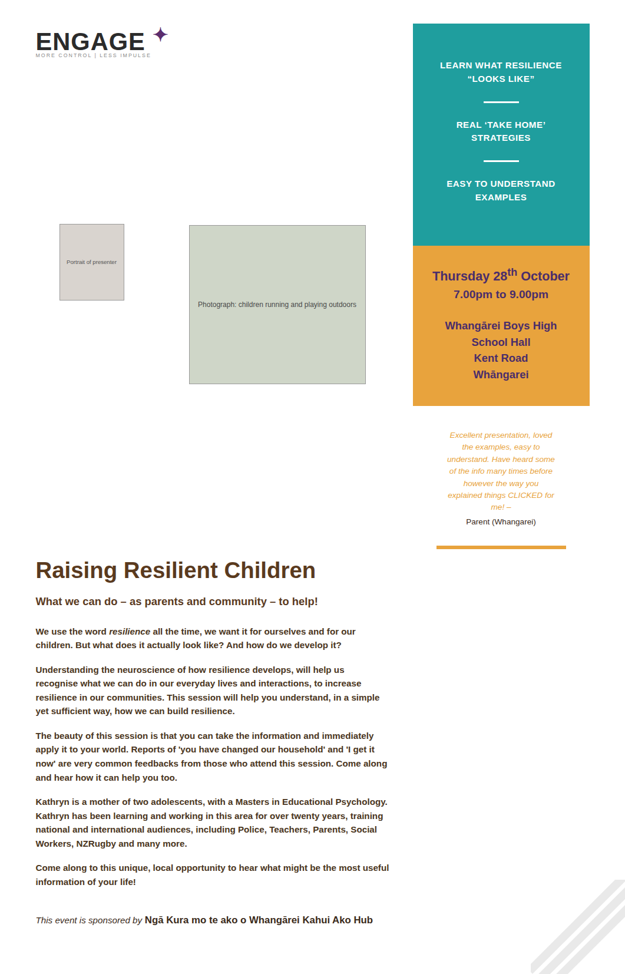ENGAGE ✦
More Control | Less Impulse
Portrait of presenter
Photograph: children running and playing outdoors
Raising Resilient Children
What we can do – as parents and community – to help!
We use the word resilience all the time, we want it for ourselves and for our children. But what does it actually look like? And how do we develop it?
Understanding the neuroscience of how resilience develops, will help us recognise what we can do in our everyday lives and interactions, to increase resilience in our communities. This session will help you understand, in a simple yet sufficient way, how we can build resilience.
The beauty of this session is that you can take the information and immediately apply it to your world. Reports of 'you have changed our household' and 'I get it now' are very common feedbacks from those who attend this session. Come along and hear how it can help you too.
Kathryn is a mother of two adolescents, with a Masters in Educational Psychology. Kathryn has been learning and working in this area for over twenty years, training national and international audiences, including Police, Teachers, Parents, Social Workers, NZRugby and many more.
Come along to this unique, local opportunity to hear what might be the most useful information of your life!
This event is sponsored by Ngā Kura mo te ako o Whangārei Kahui Ako Hub
LEARN WHAT RESILIENCE
“LOOKS LIKE”
REAL ‘TAKE HOME’
STRATEGIES
EASY TO UNDERSTAND
EXAMPLES
Thursday 28th October
7.00pm to 9.00pm
Whangārei Boys High
School Hall
Kent Road
Whāngarei
Excellent presentation, loved the examples, easy to understand. Have heard some of the info many times before however the way you explained things CLICKED for me! – Parent (Whangarei)